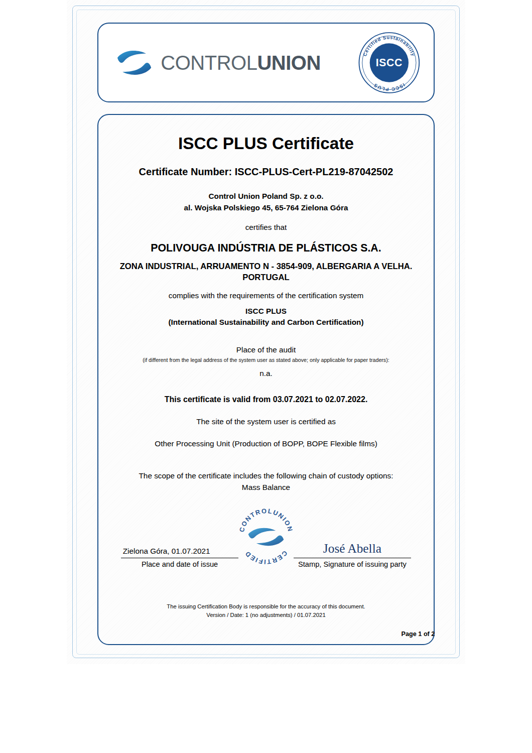CONTROLUNION
Certified Sustainability ISCC PLUS ISCC
ISCC PLUS Certificate
Certificate Number: ISCC-PLUS-Cert-PL219-87042502
Control Union Poland Sp. z o.o.
al. Wojska Polskiego 45, 65-764 Zielona Góra
certifies that
POLIVOUGA INDÚSTRIA DE PLÁSTICOS S.A.
ZONA INDUSTRIAL, ARRUAMENTO N - 3854-909, ALBERGARIA A VELHA.
PORTUGAL
complies with the requirements of the certification system
ISCC PLUS
(International Sustainability and Carbon Certification)
Place of the audit
(if different from the legal address of the system user as stated above; only applicable for paper traders):
n.a.
This certificate is valid from 03.07.2021 to 02.07.2022.
The site of the system user is certified as
Other Processing Unit (Production of BOPP, BOPE Flexible films)
The scope of the certificate includes the following chain of custody options:
Mass Balance
Zielona Góra, 01.07.2021
Place and date of issue
CONTROLUNION CERTIFIED
José Abella
Stamp, Signature of issuing party
The issuing Certification Body is responsible for the accuracy of this document.
Version / Date: 1 (no adjustments) / 01.07.2021
Page 1 of 2